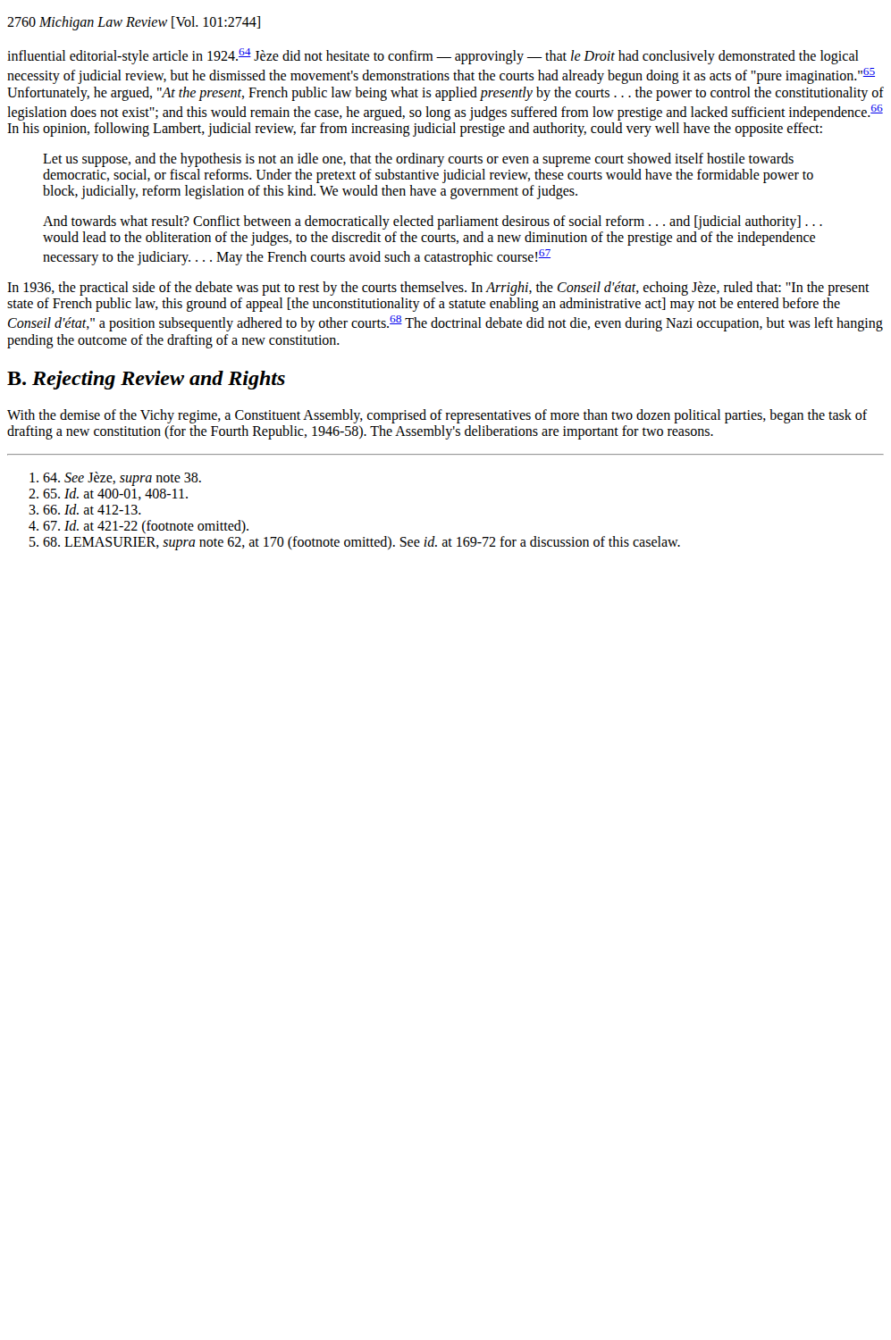2760 Michigan Law Review [Vol. 101:2744]
influential editorial-style article in 1924.64 Jèze did not hesitate to confirm — approvingly — that le Droit had conclusively demonstrated the logical necessity of judicial review, but he dismissed the movement's demonstrations that the courts had already begun doing it as acts of "pure imagination."65 Unfortunately, he argued, "At the present, French public law being what is applied presently by the courts . . . the power to control the constitutionality of legislation does not exist"; and this would remain the case, he argued, so long as judges suffered from low prestige and lacked sufficient independence.66 In his opinion, following Lambert, judicial review, far from increasing judicial prestige and authority, could very well have the opposite effect:
Let us suppose, and the hypothesis is not an idle one, that the ordinary courts or even a supreme court showed itself hostile towards democratic, social, or fiscal reforms. Under the pretext of substantive judicial review, these courts would have the formidable power to block, judicially, reform legislation of this kind. We would then have a government of judges.
And towards what result? Conflict between a democratically elected parliament desirous of social reform . . . and [judicial authority] . . . would lead to the obliteration of the judges, to the discredit of the courts, and a new diminution of the prestige and of the independence necessary to the judiciary. . . . May the French courts avoid such a catastrophic course!67
In 1936, the practical side of the debate was put to rest by the courts themselves. In Arrighi, the Conseil d'état, echoing Jèze, ruled that: "In the present state of French public law, this ground of appeal [the unconstitutionality of a statute enabling an administrative act] may not be entered before the Conseil d'état," a position subsequently adhered to by other courts.68 The doctrinal debate did not die, even during Nazi occupation, but was left hanging pending the outcome of the drafting of a new constitution.
B. Rejecting Review and Rights
With the demise of the Vichy regime, a Constituent Assembly, comprised of representatives of more than two dozen political parties, began the task of drafting a new constitution (for the Fourth Republic, 1946-58). The Assembly's deliberations are important for two reasons.
64. See Jèze, supra note 38.
65. Id. at 400-01, 408-11.
66. Id. at 412-13.
67. Id. at 421-22 (footnote omitted).
68. LEMASURIER, supra note 62, at 170 (footnote omitted). See id. at 169-72 for a discussion of this caselaw.